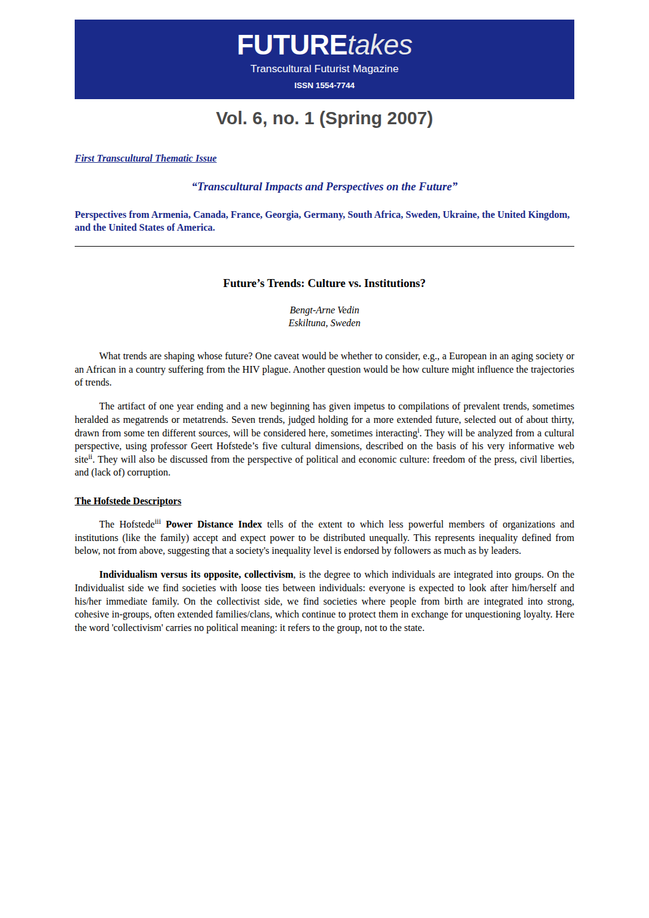FUTURE takes
Transcultural Futurist Magazine
ISSN 1554-7744
Vol. 6, no. 1 (Spring 2007)
First Transcultural Thematic Issue
“Transcultural Impacts and Perspectives on the Future”
Perspectives from Armenia, Canada, France, Georgia, Germany, South Africa, Sweden, Ukraine, the United Kingdom, and the United States of America.
Future’s Trends: Culture vs. Institutions?
Bengt-Arne Vedin
Eskiltuna, Sweden
What trends are shaping whose future? One caveat would be whether to consider, e.g., a European in an aging society or an African in a country suffering from the HIV plague. Another question would be how culture might influence the trajectories of trends.
The artifact of one year ending and a new beginning has given impetus to compilations of prevalent trends, sometimes heralded as megatrends or metatrends. Seven trends, judged holding for a more extended future, selected out of about thirty, drawn from some ten different sources, will be considered here, sometimes interactingi. They will be analyzed from a cultural perspective, using professor Geert Hofstede’s five cultural dimensions, described on the basis of his very informative web siteii. They will also be discussed from the perspective of political and economic culture: freedom of the press, civil liberties, and (lack of) corruption.
The Hofstede Descriptors
The Hofstedeiii Power Distance Index tells of the extent to which less powerful members of organizations and institutions (like the family) accept and expect power to be distributed unequally. This represents inequality defined from below, not from above, suggesting that a society's inequality level is endorsed by followers as much as by leaders.
Individualism versus its opposite, collectivism, is the degree to which individuals are integrated into groups. On the Individualist side we find societies with loose ties between individuals: everyone is expected to look after him/herself and his/her immediate family. On the collectivist side, we find societies where people from birth are integrated into strong, cohesive in-groups, often extended families/clans, which continue to protect them in exchange for unquestioning loyalty. Here the word 'collectivism' carries no political meaning: it refers to the group, not to the state.